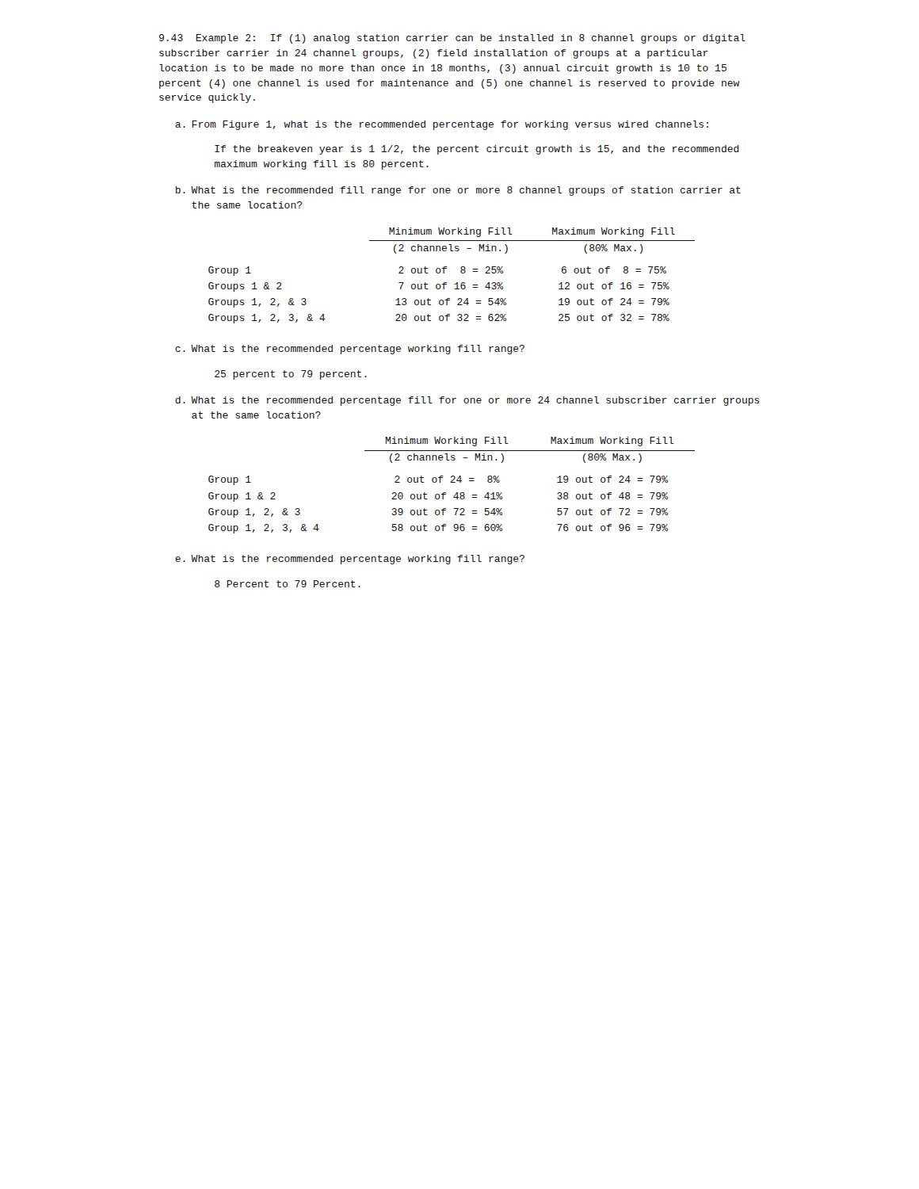9.43 Example 2: If (1) analog station carrier can be installed in 8 channel groups or digital subscriber carrier in 24 channel groups, (2) field installation of groups at a particular location is to be made no more than once in 18 months, (3) annual circuit growth is 10 to 15 percent (4) one channel is used for maintenance and (5) one channel is reserved to provide new service quickly.
a.
From Figure 1, what is the recommended percentage for working versus wired channels:
If the breakeven year is 1 1/2, the percent circuit growth is 15, and the recommended maximum working fill is 80 percent.
b.
What is the recommended fill range for one or more 8 channel groups of station carrier at the same location?
| | Minimum Working Fill | Maximum Working Fill |
| --- | --- | --- |
| | (2 channels – Min.) | (80% Max.) |
| Group 1 | 2 out of 8 = 25% | 6 out of 8 = 75% |
| Groups 1 & 2 | 7 out of 16 = 43% | 12 out of 16 = 75% |
| Groups 1, 2, & 3 | 13 out of 24 = 54% | 19 out of 24 = 79% |
| Groups 1, 2, 3, & 4 | 20 out of 32 = 62% | 25 out of 32 = 78% |
c.
What is the recommended percentage working fill range?
25 percent to 79 percent.
d.
What is the recommended percentage fill for one or more 24 channel subscriber carrier groups at the same location?
| | Minimum Working Fill | Maximum Working Fill |
| --- | --- | --- |
| | (2 channels – Min.) | (80% Max.) |
| Group 1 | 2 out of 24 = 8% | 19 out of 24 = 79% |
| Group 1 & 2 | 20 out of 48 = 41% | 38 out of 48 = 79% |
| Group 1, 2, & 3 | 39 out of 72 = 54% | 57 out of 72 = 79% |
| Group 1, 2, 3, & 4 | 58 out of 96 = 60% | 76 out of 96 = 79% |
e.
What is the recommended percentage working fill range?
8 Percent to 79 Percent.